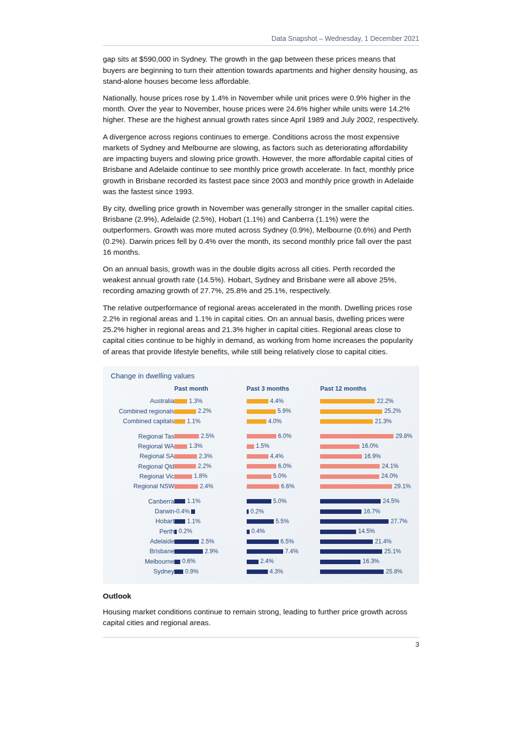Data Snapshot – Wednesday, 1 December 2021
gap sits at $590,000 in Sydney. The growth in the gap between these prices means that buyers are beginning to turn their attention towards apartments and higher density housing, as stand-alone houses become less affordable.
Nationally, house prices rose by 1.4% in November while unit prices were 0.9% higher in the month. Over the year to November, house prices were 24.6% higher while units were 14.2% higher. These are the highest annual growth rates since April 1989 and July 2002, respectively.
A divergence across regions continues to emerge. Conditions across the most expensive markets of Sydney and Melbourne are slowing, as factors such as deteriorating affordability are impacting buyers and slowing price growth. However, the more affordable capital cities of Brisbane and Adelaide continue to see monthly price growth accelerate. In fact, monthly price growth in Brisbane recorded its fastest pace since 2003 and monthly price growth in Adelaide was the fastest since 1993.
By city, dwelling price growth in November was generally stronger in the smaller capital cities. Brisbane (2.9%), Adelaide (2.5%), Hobart (1.1%) and Canberra (1.1%) were the outperformers. Growth was more muted across Sydney (0.9%), Melbourne (0.6%) and Perth (0.2%). Darwin prices fell by 0.4% over the month, its second monthly price fall over the past 16 months.
On an annual basis, growth was in the double digits across all cities. Perth recorded the weakest annual growth rate (14.5%). Hobart, Sydney and Brisbane were all above 25%, recording amazing growth of 27.7%, 25.8% and 25.1%, respectively.
The relative outperformance of regional areas accelerated in the month. Dwelling prices rose 2.2% in regional areas and 1.1% in capital cities. On an annual basis, dwelling prices were 25.2% higher in regional areas and 21.3% higher in capital cities. Regional areas close to capital cities continue to be highly in demand, as working from home increases the popularity of areas that provide lifestyle benefits, while still being relatively close to capital cities.
Change in dwelling values
| | Past month | Past 3 months | Past 12 months |
| --- | --- | --- | --- |
| Australia | 1.3% | 4.4% | 22.2% |
| Combined regionals | 2.2% | 5.9% | 25.2% |
| Combined capitals | 1.1% | 4.0% | 21.3% |
| Regional Tas | 2.5% | 6.0% | 29.8% |
| Regional WA | 1.3% | 1.5% | 16.0% |
| Regional SA | 2.3% | 4.4% | 16.9% |
| Regional Qld | 2.2% | 6.0% | 24.1% |
| Regional Vic | 1.8% | 5.0% | 24.0% |
| Regional NSW | 2.4% | 6.6% | 29.1% |
| Canberra | 1.1% | 5.0% | 24.5% |
| Darwin | -0.4% | 0.2% | 16.7% |
| Hobart | 1.1% | 5.5% | 27.7% |
| Perth | 0.2% | 0.4% | 14.5% |
| Adelaide | 2.5% | 6.5% | 21.4% |
| Brisbane | 2.9% | 7.4% | 25.1% |
| Melbourne | 0.6% | 2.4% | 16.3% |
| Sydney | 0.9% | 4.3% | 25.8% |
Outlook
Housing market conditions continue to remain strong, leading to further price growth across capital cities and regional areas.
3